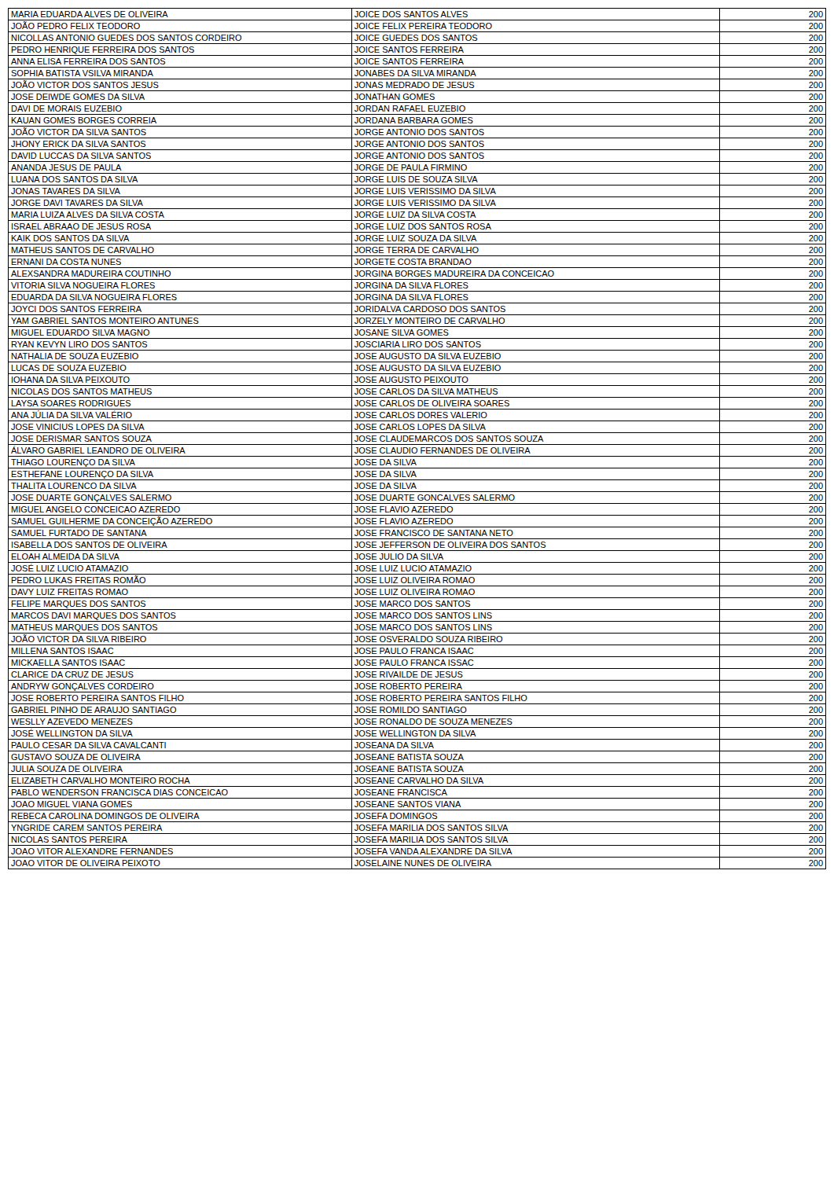| MARIA EDUARDA ALVES DE OLIVEIRA | JOICE DOS SANTOS ALVES | 200 |
| JOÃO PEDRO FELIX TEODORO | JOICE FELIX PEREIRA TEODORO | 200 |
| NICOLLAS ANTONIO GUEDES DOS SANTOS CORDEIRO | JOICE GUEDES DOS SANTOS | 200 |
| PEDRO HENRIQUE FERREIRA DOS SANTOS | JOICE SANTOS FERREIRA | 200 |
| ANNA ELISA FERREIRA DOS SANTOS | JOICE SANTOS FERREIRA | 200 |
| SOPHIA BATISTA VSILVA MIRANDA | JONABES DA SILVA MIRANDA | 200 |
| JOÃO VICTOR DOS SANTOS JESUS | JONAS MEDRADO DE JESUS | 200 |
| JOSE DEIWDE GOMES DA SILVA | JONATHAN GOMES | 200 |
| DAVI DE MORAIS EUZEBIO | JORDAN RAFAEL EUZEBIO | 200 |
| KAUAN GOMES BORGES CORREIA | JORDANA BARBARA GOMES | 200 |
| JOÃO VICTOR DA SILVA SANTOS | JORGE ANTONIO DOS SANTOS | 200 |
| JHONY ERICK DA SILVA SANTOS | JORGE ANTONIO DOS SANTOS | 200 |
| DAVID LUCCAS DA SILVA SANTOS | JORGE ANTONIO DOS SANTOS | 200 |
| ANANDA JESUS DE PAULA | JORGE DE PAULA FIRMINO | 200 |
| LUANA DOS SANTOS DA SILVA | JORGE LUIS DE SOUZA SILVA | 200 |
| JONAS TAVARES DA SILVA | JORGE LUIS VERISSIMO DA SILVA | 200 |
| JORGE DAVI TAVARES DA SILVA | JORGE LUIS VERISSIMO DA SILVA | 200 |
| MARIA LUIZA ALVES DA SILVA COSTA | JORGE LUIZ DA SILVA COSTA | 200 |
| ISRAEL ABRAAO DE JESUS ROSA | JORGE LUIZ DOS SANTOS ROSA | 200 |
| KAIK DOS SANTOS DA SILVA | JORGE LUIZ SOUZA DA SILVA | 200 |
| MATHEUS SANTOS DE CARVALHO | JORGE TERRA DE CARVALHO | 200 |
| ERNANI DA COSTA NUNES | JORGETE COSTA BRANDAO | 200 |
| ALEXSANDRA MADUREIRA COUTINHO | JORGINA BORGES MADUREIRA DA CONCEICAO | 200 |
| VITORIA SILVA NOGUEIRA FLORES | JORGINA DA SILVA FLORES | 200 |
| EDUARDA DA SILVA NOGUEIRA FLORES | JORGINA DA SILVA FLORES | 200 |
| JOYCI DOS SANTOS FERREIRA | JORIDALVA CARDOSO DOS SANTOS | 200 |
| YAM GABRIEL SANTOS MONTEIRO ANTUNES | JORZELY MONTEIRO DE CARVALHO | 200 |
| MIGUEL EDUARDO SILVA MAGNO | JOSANE SILVA GOMES | 200 |
| RYAN KEVYN LIRO DOS SANTOS | JOSCIARIA LIRO DOS SANTOS | 200 |
| NATHALIA DE SOUZA EUZEBIO | JOSE AUGUSTO DA SILVA EUZEBIO | 200 |
| LUCAS DE SOUZA EUZEBIO | JOSE AUGUSTO DA SILVA EUZEBIO | 200 |
| IOHANA DA SILVA PEIXOUTO | JOSE AUGUSTO PEIXOUTO | 200 |
| NICOLAS DOS SANTOS MATHEUS | JOSE CARLOS DA SILVA MATHEUS | 200 |
| LAYSA SOARES RODRIGUES | JOSE CARLOS DE OLIVEIRA SOARES | 200 |
| ANA JÚLIA DA SILVA VALÉRIO | JOSE CARLOS DORES VALERIO | 200 |
| JOSE VINICIUS LOPES DA SILVA | JOSE CARLOS LOPES DA SILVA | 200 |
| JOSE DERISMAR SANTOS SOUZA | JOSE CLAUDEMARCOS DOS SANTOS SOUZA | 200 |
| ÁLVARO GABRIEL LEANDRO DE OLIVEIRA | JOSE CLAUDIO FERNANDES DE OLIVEIRA | 200 |
| THIAGO LOURENÇO DA SILVA | JOSE DA SILVA | 200 |
| ESTHEFANE LOURENÇO DA SILVA | JOSE DA SILVA | 200 |
| THALITA LOURENCO DA SILVA | JOSE DA SILVA | 200 |
| JOSE DUARTE GONÇALVES SALERMO | JOSE DUARTE GONCALVES SALERMO | 200 |
| MIGUEL ANGELO CONCEICAO AZEREDO | JOSE FLAVIO AZEREDO | 200 |
| SAMUEL GUILHERME DA CONCEIÇÃO AZEREDO | JOSE FLAVIO AZEREDO | 200 |
| SAMUEL FURTADO DE SANTANA | JOSE FRANCISCO DE SANTANA NETO | 200 |
| ISABELLA DOS SANTOS DE OLIVEIRA | JOSE JEFFERSON DE OLIVEIRA DOS SANTOS | 200 |
| ELOAH ALMEIDA DA SILVA | JOSE JULIO DA SILVA | 200 |
| JOSÉ LUIZ LUCIO ATAMAZIO | JOSE LUIZ LUCIO ATAMAZIO | 200 |
| PEDRO LUKAS FREITAS ROMÃO | JOSE LUIZ OLIVEIRA ROMAO | 200 |
| DAVY LUIZ FREITAS ROMAO | JOSE LUIZ OLIVEIRA ROMAO | 200 |
| FELIPE MARQUES DOS SANTOS | JOSE MARCO DOS SANTOS | 200 |
| MARCOS DAVI MARQUES DOS SANTOS | JOSE MARCO DOS SANTOS LINS | 200 |
| MATHEUS MARQUES DOS SANTOS | JOSE MARCO DOS SANTOS LINS | 200 |
| JOÃO VICTOR DA SILVA RIBEIRO | JOSE OSVERALDO SOUZA RIBEIRO | 200 |
| MILLENA SANTOS ISAAC | JOSE PAULO FRANCA ISAAC | 200 |
| MICKAELLA SANTOS ISAAC | JOSE PAULO FRANCA ISSAC | 200 |
| CLARICE DA CRUZ DE JESUS | JOSE RIVAILDE DE JESUS | 200 |
| ANDRYW GONÇALVES CORDEIRO | JOSE ROBERTO PEREIRA | 200 |
| JOSE ROBERTO PEREIRA SANTOS FILHO | JOSE ROBERTO PEREIRA SANTOS FILHO | 200 |
| GABRIEL PINHO DE ARAUJO SANTIAGO | JOSE ROMILDO SANTIAGO | 200 |
| WESLLY AZEVEDO MENEZES | JOSE RONALDO DE SOUZA MENEZES | 200 |
| JOSÉ WELLINGTON DA SILVA | JOSE WELLINGTON DA SILVA | 200 |
| PAULO CESAR DA SILVA CAVALCANTI | JOSEANA DA SILVA | 200 |
| GUSTAVO SOUZA DE OLIVEIRA | JOSEANE BATISTA SOUZA | 200 |
| JULIA SOUZA DE OLIVEIRA | JOSEANE BATISTA SOUZA | 200 |
| ELIZABETH CARVALHO MONTEIRO ROCHA | JOSEANE CARVALHO DA SILVA | 200 |
| PABLO WENDERSON FRANCISCA DIAS CONCEICAO | JOSEANE FRANCISCA | 200 |
| JOAO MIGUEL VIANA GOMES | JOSEANE SANTOS VIANA | 200 |
| REBECA CAROLINA DOMINGOS DE OLIVEIRA | JOSEFA DOMINGOS | 200 |
| YNGRIDE CAREM SANTOS PEREIRA | JOSEFA MARILIA DOS SANTOS SILVA | 200 |
| NICOLAS SANTOS PEREIRA | JOSEFA MARILIA DOS SANTOS SILVA | 200 |
| JOAO VITOR ALEXANDRE FERNANDES | JOSEFA VANDA ALEXANDRE DA SILVA | 200 |
| JOAO VITOR DE OLIVEIRA PEIXOTO | JOSELAINE NUNES DE OLIVEIRA | 200 |